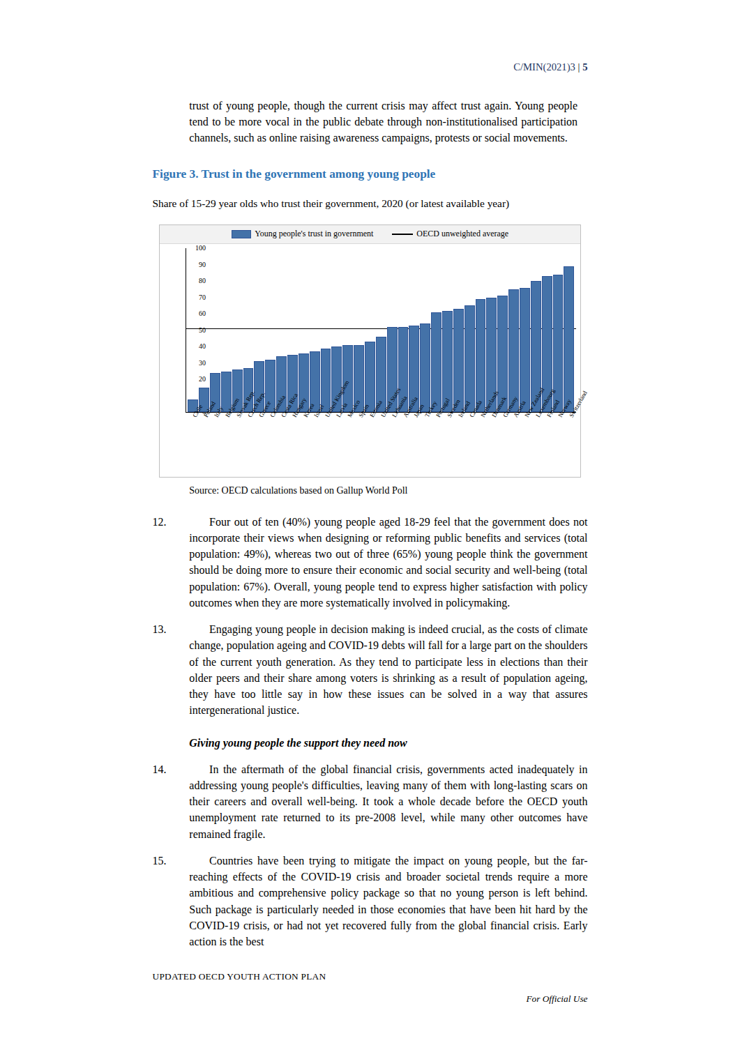C/MIN(2021)3 | 5
trust of young people, though the current crisis may affect trust again. Young people tend to be more vocal in the public debate through non-institutionalised participation channels, such as online raising awareness campaigns, protests or social movements.
Figure 3. Trust in the government among young people
Share of 15-29 year olds who trust their government, 2020 (or latest available year)
Young people's trust in government OECD unweighted average
100 90 80 70 60 50 40 30 20 10 0
Chile
Poland
Italy
Belgium
Slovak Rep.
Czech Rep.
Greece
Colombia
Costa Rica
Hungary
Korea
Israel
United Kingdom
Latvia
Mexico
Spain
Estonia
United States
Lithuania
Australia
Japan
Turkey
Portugal
Sweden
Ireland
Canada
Netherlands
Denmark
Germany
Austria
New Zealand
Luxembourg
Finland
Norway
Switzerland
Source: OECD calculations based on Gallup World Poll
12.
Four out of ten (40%) young people aged 18-29 feel that the government does not incorporate their views when designing or reforming public benefits and services (total population: 49%), whereas two out of three (65%) young people think the government should be doing more to ensure their economic and social security and well-being (total population: 67%). Overall, young people tend to express higher satisfaction with policy outcomes when they are more systematically involved in policymaking.
13.
Engaging young people in decision making is indeed crucial, as the costs of climate change, population ageing and COVID-19 debts will fall for a large part on the shoulders of the current youth generation. As they tend to participate less in elections than their older peers and their share among voters is shrinking as a result of population ageing, they have too little say in how these issues can be solved in a way that assures intergenerational justice.
Giving young people the support they need now
14.
In the aftermath of the global financial crisis, governments acted inadequately in addressing young people's difficulties, leaving many of them with long-lasting scars on their careers and overall well-being. It took a whole decade before the OECD youth unemployment rate returned to its pre-2008 level, while many other outcomes have remained fragile.
15.
Countries have been trying to mitigate the impact on young people, but the far-reaching effects of the COVID-19 crisis and broader societal trends require a more ambitious and comprehensive policy package so that no young person is left behind. Such package is particularly needed in those economies that have been hit hard by the COVID-19 crisis, or had not yet recovered fully from the global financial crisis. Early action is the best
UPDATED OECD YOUTH ACTION PLAN
For Official Use